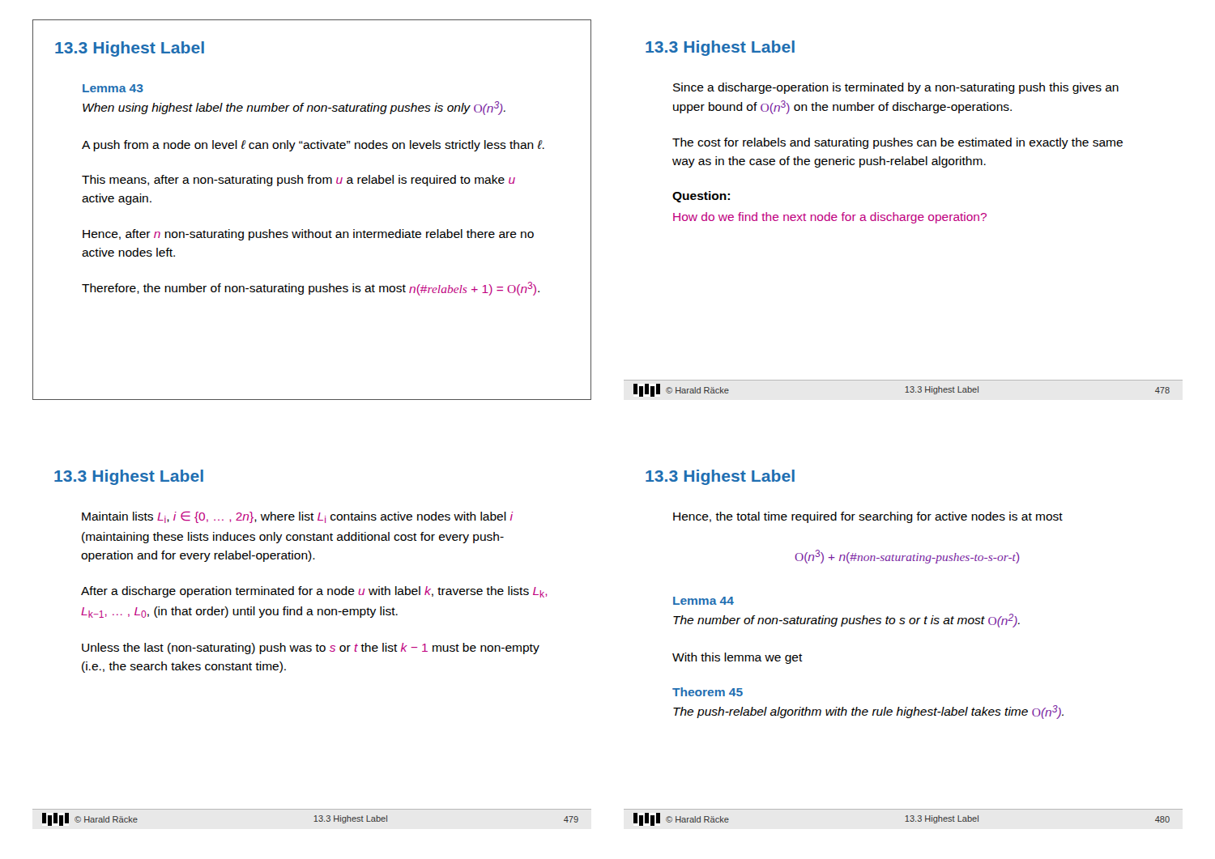13.3 Highest Label
Lemma 43
When using highest label the number of non-saturating pushes is only O(n 3).
A push from a node on level ℓ can only “activate” nodes on levels strictly less than ℓ.
This means, after a non-saturating push from u a relabel is required to make u active again.
Hence, after n non-saturating pushes without an intermediate relabel there are no active nodes left.
Therefore, the number of non-saturating pushes is at most n(#relabels + 1) = O(n 3).
13.3 Highest Label
Since a discharge-operation is terminated by a non-saturating push this gives an upper bound of O(n 3) on the number of discharge-operations.
The cost for relabels and saturating pushes can be estimated in exactly the same way as in the case of the generic push-relabel algorithm.
Question:
How do we find the next node for a discharge operation?
© Harald Räcke
13.3 Highest Label
478
13.3 Highest Label
Maintain lists Li, i ∈ {0, … , 2n}, where list Li contains active nodes with label i (maintaining these lists induces only constant additional cost for every push-operation and for every relabel-operation).
After a discharge operation terminated for a node u with label k, traverse the lists Lk, Lk−1, … , L 0, (in that order) until you find a non-empty list.
Unless the last (non-saturating) push was to s or t the list k − 1 must be non-empty (i.e., the search takes constant time).
© Harald Räcke
13.3 Highest Label
479
13.3 Highest Label
Hence, the total time required for searching for active nodes is at most
O(n 3) + n(#non-saturating-pushes-to-s-or-t)
Lemma 44
The number of non-saturating pushes to s or t is at most O(n 2).
With this lemma we get
Theorem 45
The push-relabel algorithm with the rule highest-label takes time O(n 3).
© Harald Räcke
13.3 Highest Label
480